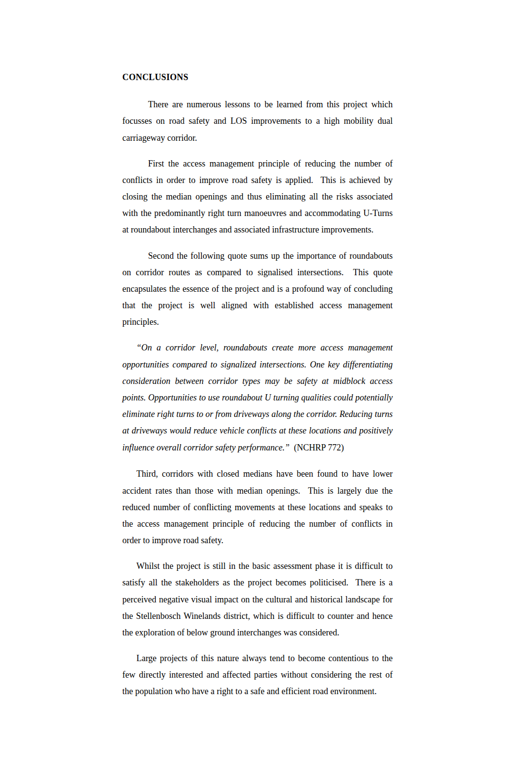CONCLUSIONS
There are numerous lessons to be learned from this project which focusses on road safety and LOS improvements to a high mobility dual carriageway corridor.
First the access management principle of reducing the number of conflicts in order to improve road safety is applied. This is achieved by closing the median openings and thus eliminating all the risks associated with the predominantly right turn manoeuvres and accommodating U-Turns at roundabout interchanges and associated infrastructure improvements.
Second the following quote sums up the importance of roundabouts on corridor routes as compared to signalised intersections. This quote encapsulates the essence of the project and is a profound way of concluding that the project is well aligned with established access management principles.
“On a corridor level, roundabouts create more access management opportunities compared to signalized intersections. One key differentiating consideration between corridor types may be safety at midblock access points. Opportunities to use roundabout U turning qualities could potentially eliminate right turns to or from driveways along the corridor. Reducing turns at driveways would reduce vehicle conflicts at these locations and positively influence overall corridor safety performance.” (NCHRP 772)
Third, corridors with closed medians have been found to have lower accident rates than those with median openings. This is largely due the reduced number of conflicting movements at these locations and speaks to the access management principle of reducing the number of conflicts in order to improve road safety.
Whilst the project is still in the basic assessment phase it is difficult to satisfy all the stakeholders as the project becomes politicised. There is a perceived negative visual impact on the cultural and historical landscape for the Stellenbosch Winelands district, which is difficult to counter and hence the exploration of below ground interchanges was considered.
Large projects of this nature always tend to become contentious to the few directly interested and affected parties without considering the rest of the population who have a right to a safe and efficient road environment.